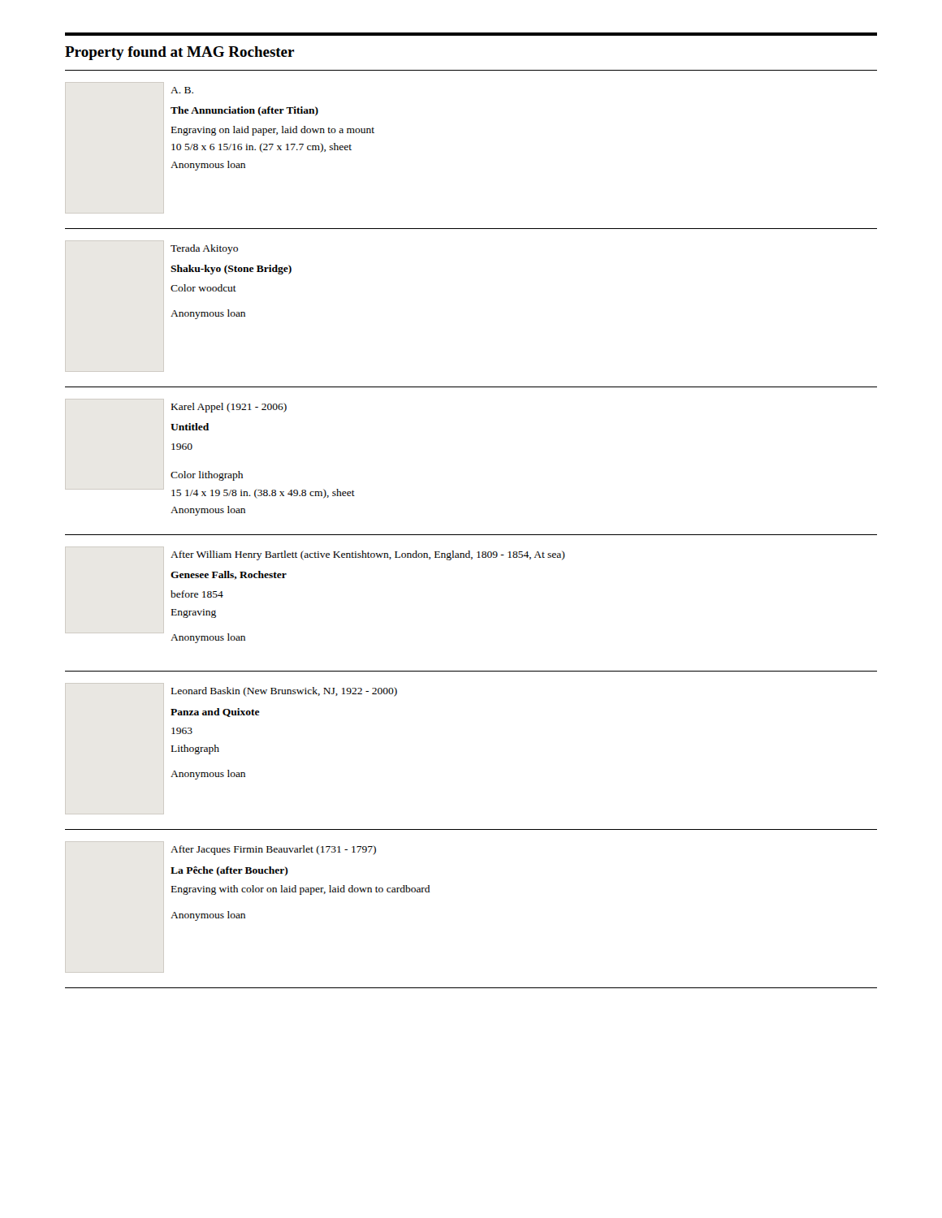Property found at MAG Rochester
| | A. B. The Annunciation (after Titian) Engraving on laid paper, laid down to a mount 10 5/8 x 6 15/16 in. (27 x 17.7 cm), sheet Anonymous loan |
| | Terada Akitoyo Shaku-kyo (Stone Bridge) Color woodcut Anonymous loan |
| | Karel Appel (1921 - 2006) Untitled 1960 Color lithograph 15 1/4 x 19 5/8 in. (38.8 x 49.8 cm), sheet Anonymous loan |
| | After William Henry Bartlett (active Kentishtown, London, England, 1809 - 1854, At sea) Genesee Falls, Rochester before 1854 Engraving Anonymous loan |
| | Leonard Baskin (New Brunswick, NJ, 1922 - 2000) Panza and Quixote 1963 Lithograph Anonymous loan |
| | After Jacques Firmin Beauvarlet (1731 - 1797) La Pêche (after Boucher) Engraving with color on laid paper, laid down to cardboard Anonymous loan |